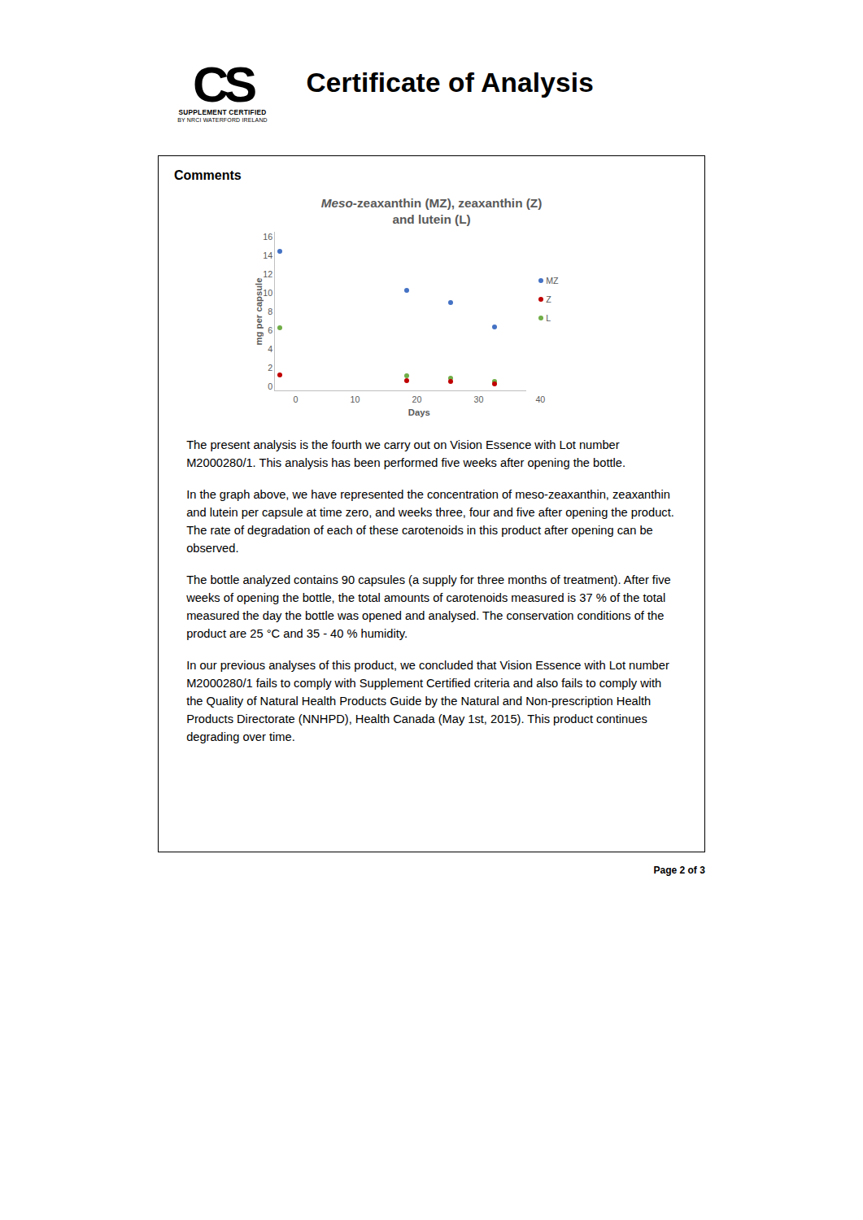CS
SUPPLEMENT CERTIFIED BY NRCI WATERFORD IRELAND
Certificate of Analysis
Comments
Meso-zeaxanthin (MZ), zeaxanthin (Z)
and lutein (L)
mg per capsule
16
14
12
10
8
6
4
2
0
MZ
Z
L
0
10
20
30
40
Days
The present analysis is the fourth we carry out on Vision Essence with Lot number M2000280/1. This analysis has been performed five weeks after opening the bottle.
In the graph above, we have represented the concentration of meso-zeaxanthin, zeaxanthin and lutein per capsule at time zero, and weeks three, four and five after opening the product. The rate of degradation of each of these carotenoids in this product after opening can be observed.
The bottle analyzed contains 90 capsules (a supply for three months of treatment). After five weeks of opening the bottle, the total amounts of carotenoids measured is 37 % of the total measured the day the bottle was opened and analysed. The conservation conditions of the product are 25 °C and 35 - 40 % humidity.
In our previous analyses of this product, we concluded that Vision Essence with Lot number M2000280/1 fails to comply with Supplement Certified criteria and also fails to comply with the Quality of Natural Health Products Guide by the Natural and Non-prescription Health Products Directorate (NNHPD), Health Canada (May 1st, 2015). This product continues degrading over time.
Page 2 of 3